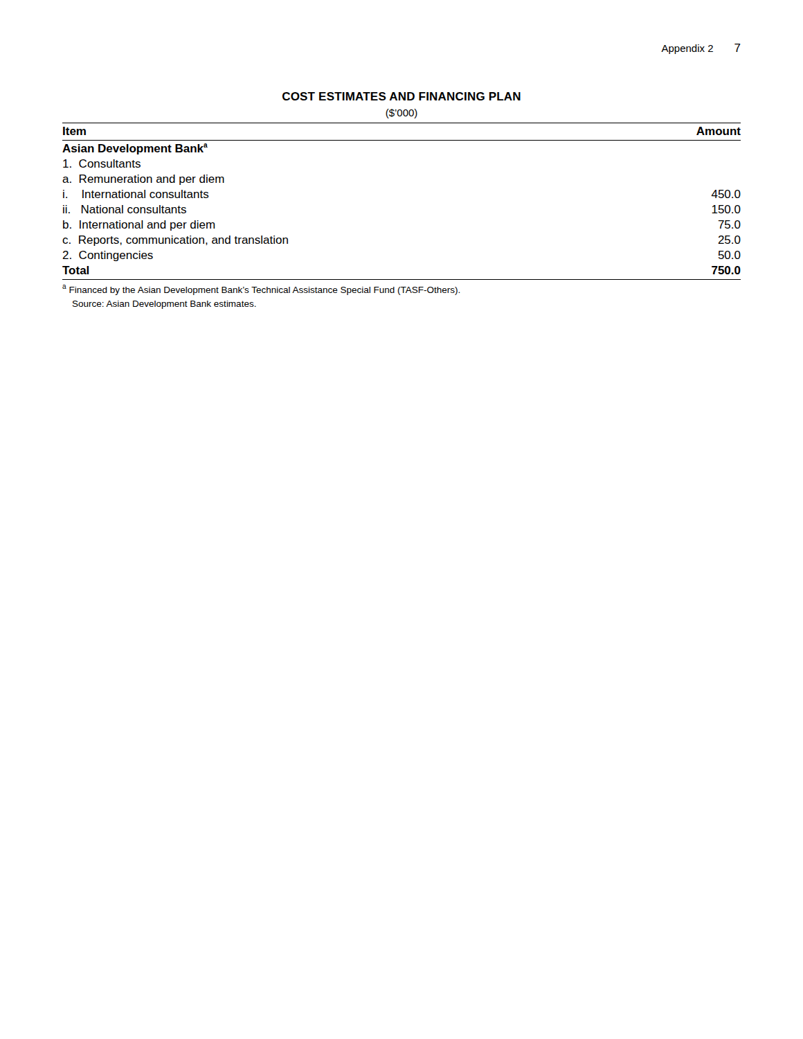Appendix 27
COST ESTIMATES AND FINANCING PLAN
($’000)
| Item | Amount |
| --- | --- |
| Asian Development Bank a | |
| 1. Consultants | |
| a. Remuneration and per diem | |
| i. International consultants | 450.0 |
| ii. National consultants | 150.0 |
| b. International and per diem | 75.0 |
| c. Reports, communication, and translation | 25.0 |
| 2. Contingencies | 50.0 |
| Total | 750.0 |
a Financed by the Asian Development Bank’s Technical Assistance Special Fund (TASF-Others).
Source: Asian Development Bank estimates.